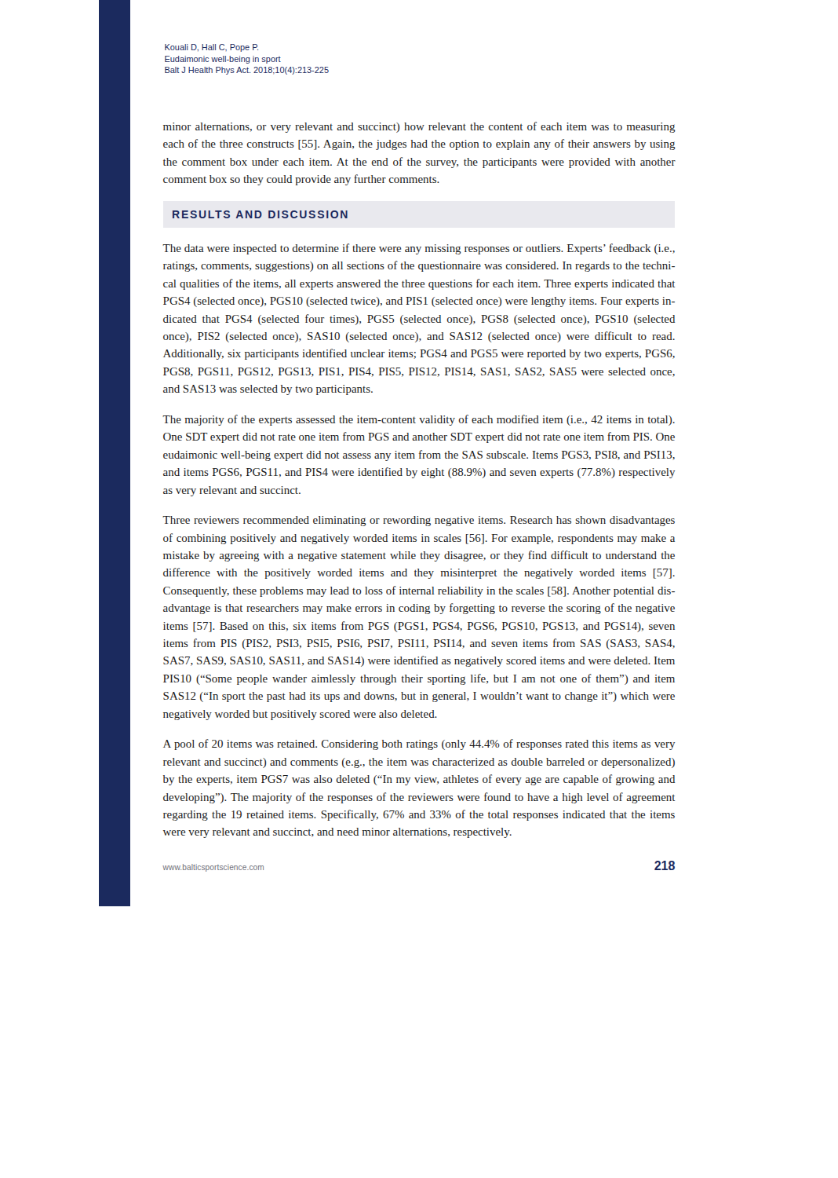Kouali D, Hall C, Pope P.
Eudaimonic well-being in sport
Balt J Health Phys Act. 2018;10(4):213-225
minor alternations, or very relevant and succinct) how relevant the content of each item was to measuring each of the three constructs [55]. Again, the judges had the option to explain any of their answers by using the comment box under each item. At the end of the survey, the participants were provided with another comment box so they could provide any further comments.
Results and discussion
The data were inspected to determine if there were any missing responses or outliers. Experts’ feedback (i.e., ratings, comments, suggestions) on all sections of the questionnaire was considered. In regards to the technical qualities of the items, all experts answered the three questions for each item. Three experts indicated that PGS4 (selected once), PGS10 (selected twice), and PIS1 (selected once) were lengthy items. Four experts indicated that PGS4 (selected four times), PGS5 (selected once), PGS8 (selected once), PGS10 (selected once), PIS2 (selected once), SAS10 (selected once), and SAS12 (selected once) were difficult to read. Additionally, six participants identified unclear items; PGS4 and PGS5 were reported by two experts, PGS6, PGS8, PGS11, PGS12, PGS13, PIS1, PIS4, PIS5, PIS12, PIS14, SAS1, SAS2, SAS5 were selected once, and SAS13 was selected by two participants.
The majority of the experts assessed the item-content validity of each modified item (i.e., 42 items in total). One SDT expert did not rate one item from PGS and another SDT expert did not rate one item from PIS. One eudaimonic well-being expert did not assess any item from the SAS subscale. Items PGS3, PSI8, and PSI13, and items PGS6, PGS11, and PIS4 were identified by eight (88.9%) and seven experts (77.8%) respectively as very relevant and succinct.
Three reviewers recommended eliminating or rewording negative items. Research has shown disadvantages of combining positively and negatively worded items in scales [56]. For example, respondents may make a mistake by agreeing with a negative statement while they disagree, or they find difficult to understand the difference with the positively worded items and they misinterpret the negatively worded items [57]. Consequently, these problems may lead to loss of internal reliability in the scales [58]. Another potential disadvantage is that researchers may make errors in coding by forgetting to reverse the scoring of the negative items [57]. Based on this, six items from PGS (PGS1, PGS4, PGS6, PGS10, PGS13, and PGS14), seven items from PIS (PIS2, PSI3, PSI5, PSI6, PSI7, PSI11, PSI14, and seven items from SAS (SAS3, SAS4, SAS7, SAS9, SAS10, SAS11, and SAS14) were identified as negatively scored items and were deleted. Item PIS10 (“Some people wander aimlessly through their sporting life, but I am not one of them”) and item SAS12 (“In sport the past had its ups and downs, but in general, I wouldn’t want to change it”) which were negatively worded but positively scored were also deleted.
A pool of 20 items was retained. Considering both ratings (only 44.4% of responses rated this items as very relevant and succinct) and comments (e.g., the item was characterized as double barreled or depersonalized) by the experts, item PGS7 was also deleted (“In my view, athletes of every age are capable of growing and developing”). The majority of the responses of the reviewers were found to have a high level of agreement regarding the 19 retained items. Specifically, 67% and 33% of the total responses indicated that the items were very relevant and succinct, and need minor alternations, respectively.
www.balticsportscience.com 218